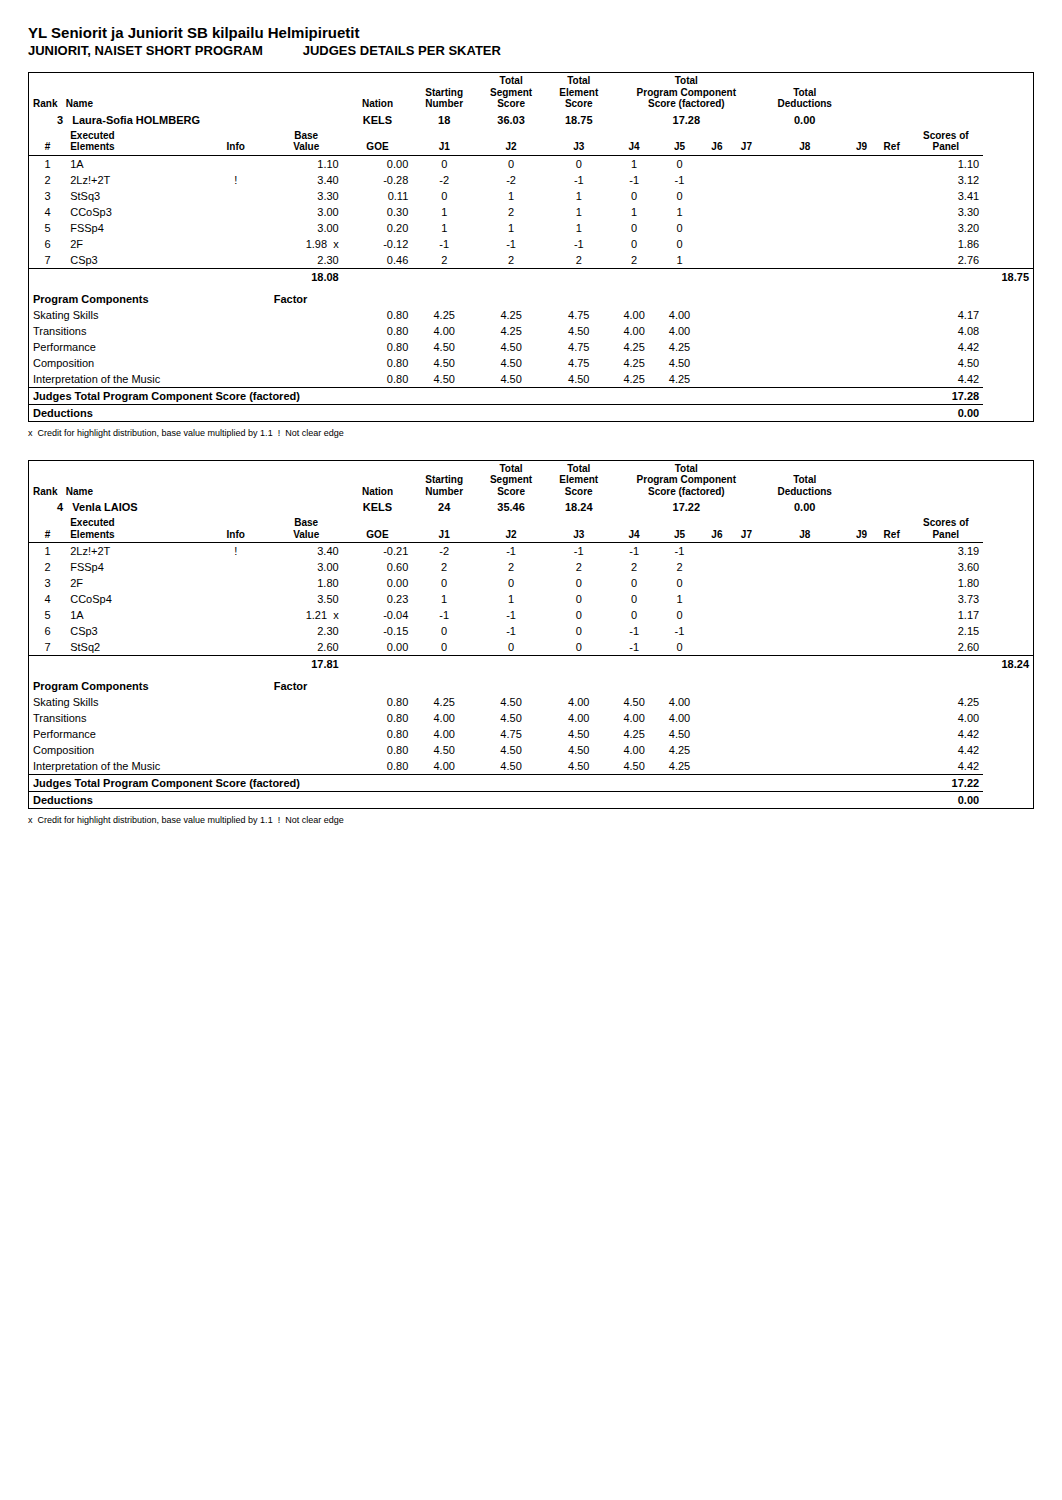YL Seniorit ja Juniorit SB kilpailu Helmipiruetit
JUNIORIT, NAISET SHORT PROGRAM JUDGES DETAILS PER SKATER
| Rank Name | Nation | Starting Number | Total Segment Score | Total Element Score | Total Program Component Score (factored) | Total Deductions |
| 3 Laura-Sofia HOLMBERG | KELS | 18 | 36.03 | 18.75 | 17.28 | 0.00 |
| # | Executed Elements | Info | Base Value | GOE | J1 | J2 | J3 | J4 | J5 | J6 | J7 | J8 | J9 | Ref | Scores of Panel |
| 1 | 1A | | 1.10 | 0.00 | 0 | 0 | 0 | 1 | 0 | | | | | | 1.10 |
| 2 | 2Lz!+2T | ! | 3.40 | -0.28 | -2 | -2 | -1 | -1 | -1 | | | | | | 3.12 |
| 3 | StSq3 | | 3.30 | 0.11 | 0 | 1 | 1 | 0 | 0 | | | | | | 3.41 |
| 4 | CCoSp3 | | 3.00 | 0.30 | 1 | 2 | 1 | 1 | 1 | | | | | | 3.30 |
| 5 | FSSp4 | | 3.00 | 0.20 | 1 | 1 | 1 | 0 | 0 | | | | | | 3.20 |
| 6 | 2F | | 1.98 x | -0.12 | -1 | -1 | -1 | 0 | 0 | | | | | | 1.86 |
| 7 | CSp3 | | 2.30 | 0.46 | 2 | 2 | 2 | 2 | 1 | | | | | | 2.76 |
| | | | 18.08 | | | 18.75 |
| Program Components | Factor | |
| Skating Skills | 0.80 | 4.25 | 4.25 | 4.75 | 4.00 | 4.00 | | | | | | 4.17 |
| Transitions | 0.80 | 4.00 | 4.25 | 4.50 | 4.00 | 4.00 | | | | | | 4.08 |
| Performance | 0.80 | 4.50 | 4.50 | 4.75 | 4.25 | 4.25 | | | | | | 4.42 |
| Composition | 0.80 | 4.50 | 4.50 | 4.75 | 4.25 | 4.50 | | | | | | 4.50 |
| Interpretation of the Music | 0.80 | 4.50 | 4.50 | 4.50 | 4.25 | 4.25 | | | | | | 4.42 |
| Judges Total Program Component Score (factored) | | 17.28 |
| Deductions | | 0.00 |
x Credit for highlight distribution, base value multiplied by 1.1 ! Not clear edge
| Rank Name | Nation | Starting Number | Total Segment Score | Total Element Score | Total Program Component Score (factored) | Total Deductions |
| 4 Venla LAIOS | KELS | 24 | 35.46 | 18.24 | 17.22 | 0.00 |
| # | Executed Elements | Info | Base Value | GOE | J1 | J2 | J3 | J4 | J5 | J6 | J7 | J8 | J9 | Ref | Scores of Panel |
| 1 | 2Lz!+2T | ! | 3.40 | -0.21 | -2 | -1 | -1 | -1 | -1 | | | | | | 3.19 |
| 2 | FSSp4 | | 3.00 | 0.60 | 2 | 2 | 2 | 2 | 2 | | | | | | 3.60 |
| 3 | 2F | | 1.80 | 0.00 | 0 | 0 | 0 | 0 | 0 | | | | | | 1.80 |
| 4 | CCoSp4 | | 3.50 | 0.23 | 1 | 1 | 0 | 0 | 1 | | | | | | 3.73 |
| 5 | 1A | | 1.21 x | -0.04 | -1 | -1 | 0 | 0 | 0 | | | | | | 1.17 |
| 6 | CSp3 | | 2.30 | -0.15 | 0 | -1 | 0 | -1 | -1 | | | | | | 2.15 |
| 7 | StSq2 | | 2.60 | 0.00 | 0 | 0 | 0 | -1 | 0 | | | | | | 2.60 |
| | | | 17.81 | | | 18.24 |
| Program Components | Factor | |
| Skating Skills | 0.80 | 4.25 | 4.50 | 4.00 | 4.50 | 4.00 | | | | | | 4.25 |
| Transitions | 0.80 | 4.00 | 4.50 | 4.00 | 4.00 | 4.00 | | | | | | 4.00 |
| Performance | 0.80 | 4.00 | 4.75 | 4.50 | 4.25 | 4.50 | | | | | | 4.42 |
| Composition | 0.80 | 4.50 | 4.50 | 4.50 | 4.00 | 4.25 | | | | | | 4.42 |
| Interpretation of the Music | 0.80 | 4.00 | 4.50 | 4.50 | 4.50 | 4.25 | | | | | | 4.42 |
| Judges Total Program Component Score (factored) | | 17.22 |
| Deductions | | 0.00 |
x Credit for highlight distribution, base value multiplied by 1.1 ! Not clear edge